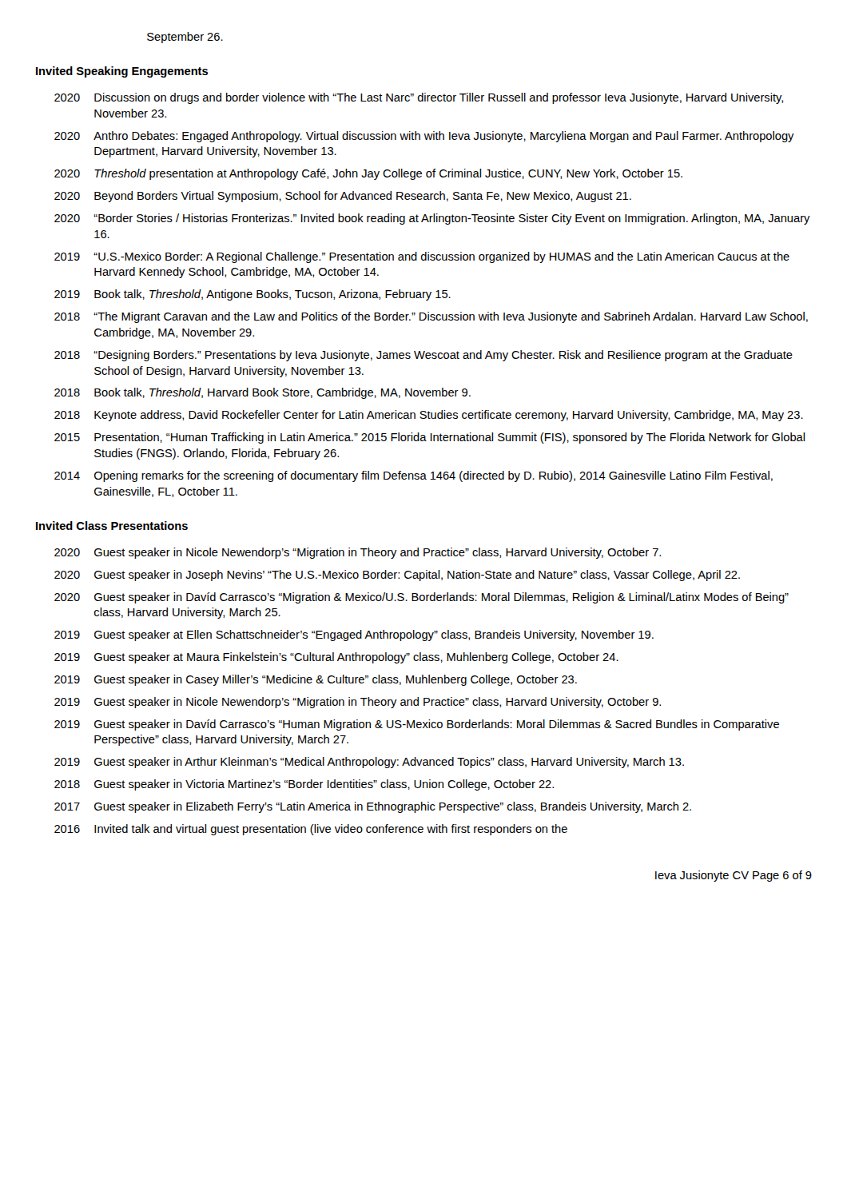September 26.
Invited Speaking Engagements
2020 Discussion on drugs and border violence with “The Last Narc” director Tiller Russell and professor Ieva Jusionyte, Harvard University, November 23.
2020 Anthro Debates: Engaged Anthropology. Virtual discussion with with Ieva Jusionyte, Marcyliena Morgan and Paul Farmer. Anthropology Department, Harvard University, November 13.
2020 Threshold presentation at Anthropology Café, John Jay College of Criminal Justice, CUNY, New York, October 15.
2020 Beyond Borders Virtual Symposium, School for Advanced Research, Santa Fe, New Mexico, August 21.
2020“Border Stories / Historias Fronterizas.” Invited book reading at Arlington-Teosinte Sister City Event on Immigration. Arlington, MA, January 16.
2019“U.S.-Mexico Border: A Regional Challenge.” Presentation and discussion organized by HUMAS and the Latin American Caucus at the Harvard Kennedy School, Cambridge, MA, October 14.
2019 Book talk, Threshold, Antigone Books, Tucson, Arizona, February 15.
2018“The Migrant Caravan and the Law and Politics of the Border.” Discussion with Ieva Jusionyte and Sabrineh Ardalan. Harvard Law School, Cambridge, MA, November 29.
2018“Designing Borders.” Presentations by Ieva Jusionyte, James Wescoat and Amy Chester. Risk and Resilience program at the Graduate School of Design, Harvard University, November 13.
2018 Book talk, Threshold, Harvard Book Store, Cambridge, MA, November 9.
2018 Keynote address, David Rockefeller Center for Latin American Studies certificate ceremony, Harvard University, Cambridge, MA, May 23.
2015 Presentation, “Human Trafficking in Latin America.” 2015 Florida International Summit (FIS), sponsored by The Florida Network for Global Studies (FNGS). Orlando, Florida, February 26.
2014 Opening remarks for the screening of documentary film Defensa 1464 (directed by D. Rubio), 2014 Gainesville Latino Film Festival, Gainesville, FL, October 11.
Invited Class Presentations
2020 Guest speaker in Nicole Newendorp’s “Migration in Theory and Practice” class, Harvard University, October 7.
2020 Guest speaker in Joseph Nevins’ “The U.S.-Mexico Border: Capital, Nation-State and Nature” class, Vassar College, April 22.
2020 Guest speaker in Davíd Carrasco’s “Migration & Mexico/U.S. Borderlands: Moral Dilemmas, Religion & Liminal/Latinx Modes of Being” class, Harvard University, March 25.
2019 Guest speaker at Ellen Schattschneider’s “Engaged Anthropology” class, Brandeis University, November 19.
2019 Guest speaker at Maura Finkelstein’s “Cultural Anthropology” class, Muhlenberg College, October 24.
2019 Guest speaker in Casey Miller’s “Medicine & Culture” class, Muhlenberg College, October 23.
2019 Guest speaker in Nicole Newendorp’s “Migration in Theory and Practice” class, Harvard University, October 9.
2019 Guest speaker in Davíd Carrasco’s “Human Migration & US-Mexico Borderlands: Moral Dilemmas & Sacred Bundles in Comparative Perspective” class, Harvard University, March 27.
2019 Guest speaker in Arthur Kleinman’s “Medical Anthropology: Advanced Topics” class, Harvard University, March 13.
2018 Guest speaker in Victoria Martinez’s “Border Identities” class, Union College, October 22.
2017 Guest speaker in Elizabeth Ferry’s “Latin America in Ethnographic Perspective” class, Brandeis University, March 2.
2016 Invited talk and virtual guest presentation (live video conference with first responders on the
Ieva Jusionyte CV Page 6 of 9